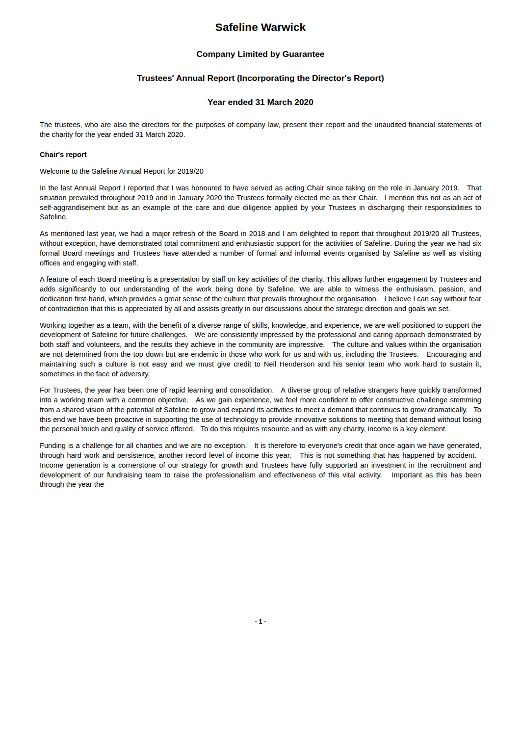Safeline Warwick
Company Limited by Guarantee
Trustees' Annual Report (Incorporating the Director's Report)
Year ended 31 March 2020
The trustees, who are also the directors for the purposes of company law, present their report and the unaudited financial statements of the charity for the year ended 31 March 2020.
Chair's report
Welcome to the Safeline Annual Report for 2019/20
In the last Annual Report I reported that I was honoured to have served as acting Chair since taking on the role in January 2019. That situation prevailed throughout 2019 and in January 2020 the Trustees formally elected me as their Chair. I mention this not as an act of self-aggrandisement but as an example of the care and due diligence applied by your Trustees in discharging their responsibilities to Safeline.
As mentioned last year, we had a major refresh of the Board in 2018 and I am delighted to report that throughout 2019/20 all Trustees, without exception, have demonstrated total commitment and enthusiastic support for the activities of Safeline. During the year we had six formal Board meetings and Trustees have attended a number of formal and informal events organised by Safeline as well as visiting offices and engaging with staff.
A feature of each Board meeting is a presentation by staff on key activities of the charity. This allows further engagement by Trustees and adds significantly to our understanding of the work being done by Safeline. We are able to witness the enthusiasm, passion, and dedication first-hand, which provides a great sense of the culture that prevails throughout the organisation. I believe I can say without fear of contradiction that this is appreciated by all and assists greatly in our discussions about the strategic direction and goals we set.
Working together as a team, with the benefit of a diverse range of skills, knowledge, and experience, we are well positioned to support the development of Safeline for future challenges. We are consistently impressed by the professional and caring approach demonstrated by both staff and volunteers, and the results they achieve in the community are impressive. The culture and values within the organisation are not determined from the top down but are endemic in those who work for us and with us, including the Trustees. Encouraging and maintaining such a culture is not easy and we must give credit to Neil Henderson and his senior team who work hard to sustain it, sometimes in the face of adversity.
For Trustees, the year has been one of rapid learning and consolidation. A diverse group of relative strangers have quickly transformed into a working team with a common objective. As we gain experience, we feel more confident to offer constructive challenge stemming from a shared vision of the potential of Safeline to grow and expand its activities to meet a demand that continues to grow dramatically. To this end we have been proactive in supporting the use of technology to provide innovative solutions to meeting that demand without losing the personal touch and quality of service offered. To do this requires resource and as with any charity, income is a key element.
Funding is a challenge for all charities and we are no exception. It is therefore to everyone's credit that once again we have generated, through hard work and persistence, another record level of income this year. This is not something that has happened by accident. Income generation is a cornerstone of our strategy for growth and Trustees have fully supported an investment in the recruitment and development of our fundraising team to raise the professionalism and effectiveness of this vital activity. Important as this has been through the year the
- 1 -